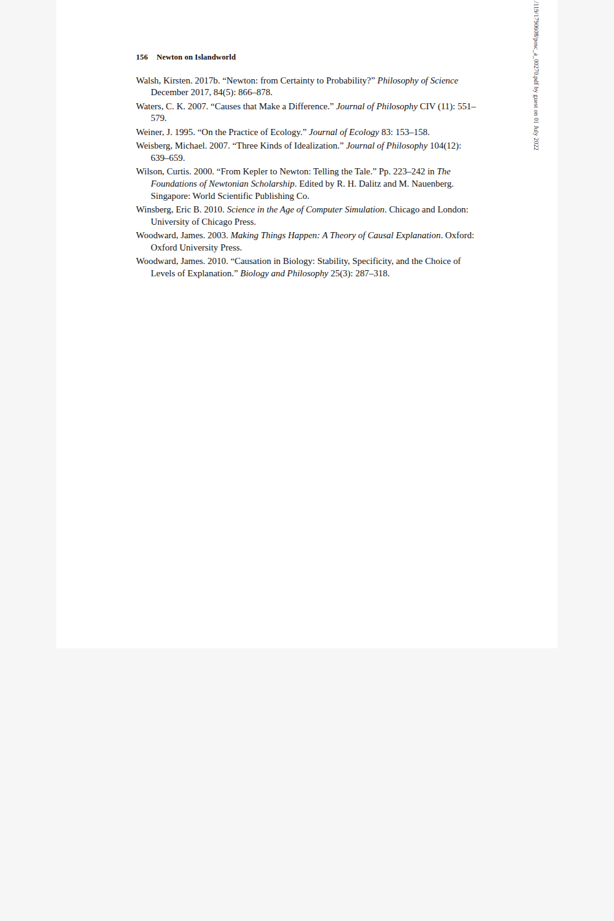156 Newton on Islandworld
Walsh, Kirsten. 2017b. “Newton: from Certainty to Probability?” Philosophy of Science December 2017, 84(5): 866–878.
Waters, C. K. 2007. “Causes that Make a Difference.” Journal of Philosophy CIV (11): 551–579.
Weiner, J. 1995. “On the Practice of Ecology.” Journal of Ecology 83: 153–158.
Weisberg, Michael. 2007. “Three Kinds of Idealization.” Journal of Philosophy 104(12): 639–659.
Wilson, Curtis. 2000. “From Kepler to Newton: Telling the Tale.” Pp. 223–242 in The Foundations of Newtonian Scholarship. Edited by R. H. Dalitz and M. Nauenberg. Singapore: World Scientific Publishing Co.
Winsberg, Eric B. 2010. Science in the Age of Computer Simulation. Chicago and London: University of Chicago Press.
Woodward, James. 2003. Making Things Happen: A Theory of Causal Explanation. Oxford: Oxford University Press.
Woodward, James. 2010. “Causation in Biology: Stability, Specificity, and the Choice of Levels of Explanation.” Biology and Philosophy 25(3): 287–318.
Downloaded from http://direct.mit.edu/posc/article-pdf/26/1/119/1790608/posc_a_00270.pdf by guest on 01 July 2022